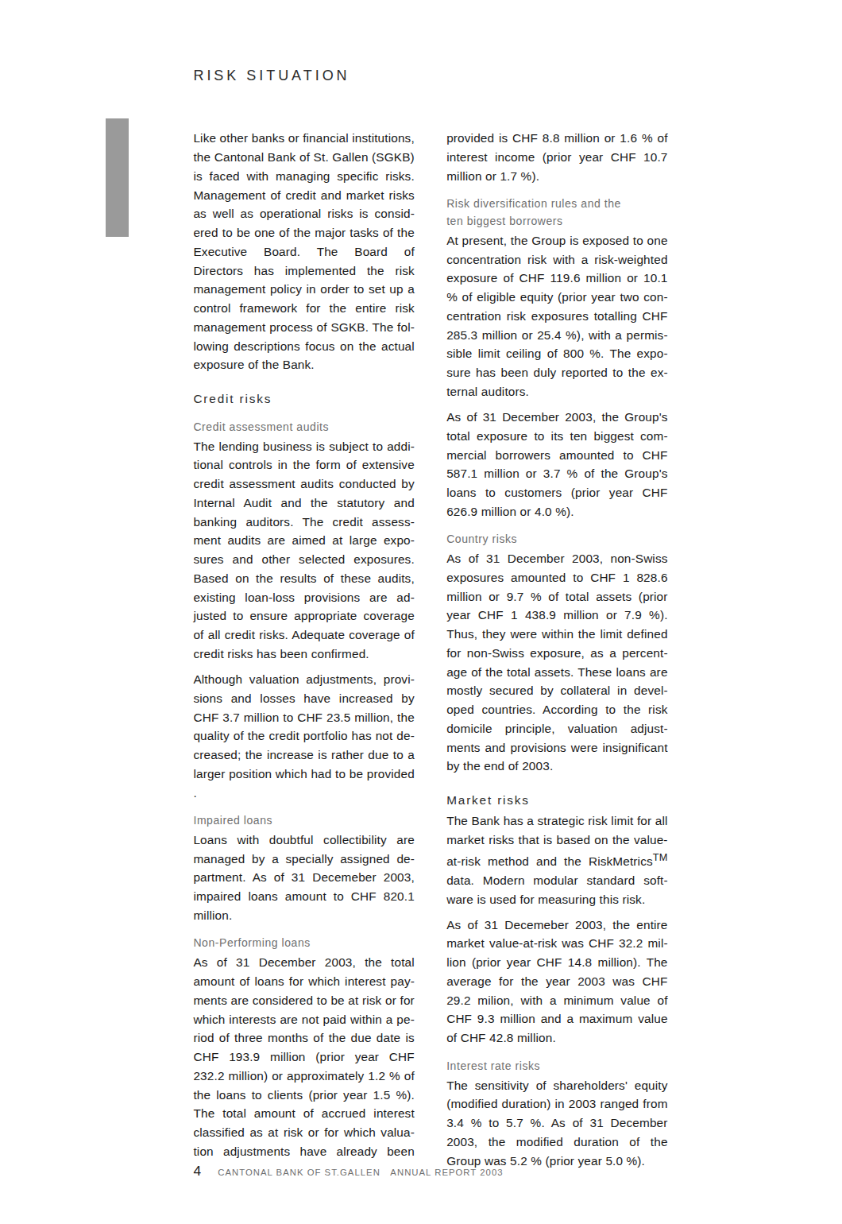Risk Situation
Like other banks or financial institutions, the Cantonal Bank of St. Gallen (SGKB) is faced with managing specific risks. Management of credit and market risks as well as operational risks is considered to be one of the major tasks of the Executive Board. The Board of Directors has implemented the risk management policy in order to set up a control framework for the entire risk management process of SGKB. The following descriptions focus on the actual exposure of the Bank.
Credit risks
Credit assessment audits
The lending business is subject to additional controls in the form of extensive credit assessment audits conducted by Internal Audit and the statutory and banking auditors. The credit assessment audits are aimed at large exposures and other selected exposures. Based on the results of these audits, existing loan-loss provisions are adjusted to ensure appropriate coverage of all credit risks. Adequate coverage of credit risks has been confirmed.
Although valuation adjustments, provisions and losses have increased by CHF 3.7 million to CHF 23.5 million, the quality of the credit portfolio has not decreased; the increase is rather due to a larger position which had to be provided .
Impaired loans
Loans with doubtful collectibility are managed by a specially assigned department. As of 31 Decemeber 2003, impaired loans amount to CHF 820.1 million.
Non-Performing loans
As of 31 December 2003, the total amount of loans for which interest payments are considered to be at risk or for which interests are not paid within a period of three months of the due date is CHF 193.9 million (prior year CHF 232.2 million) or approximately 1.2 % of the loans to clients (prior year 1.5 %). The total amount of accrued interest classified as at risk or for which valuation adjustments have already been provided is CHF 8.8 million or 1.6 % of interest income (prior year CHF 10.7 million or 1.7 %).
Risk diversification rules and the
ten biggest borrowers
At present, the Group is exposed to one concentration risk with a risk-weighted exposure of CHF 119.6 million or 10.1 % of eligible equity (prior year two concentration risk exposures totalling CHF 285.3 million or 25.4 %), with a permissible limit ceiling of 800 %. The exposure has been duly reported to the external auditors.
As of 31 December 2003, the Group's total exposure to its ten biggest commercial borrowers amounted to CHF 587.1 million or 3.7 % of the Group's loans to customers (prior year CHF 626.9 million or 4.0 %).
Country risks
As of 31 December 2003, non-Swiss exposures amounted to CHF 1 828.6 million or 9.7 % of total assets (prior year CHF 1 438.9 million or 7.9 %). Thus, they were within the limit defined for non-Swiss exposure, as a percentage of the total assets. These loans are mostly secured by collateral in developed countries. According to the risk domicile principle, valuation adjustments and provisions were insignificant by the end of 2003.
Market risks
The Bank has a strategic risk limit for all market risks that is based on the value-at-risk method and the RiskMetricsTM data. Modern modular standard software is used for measuring this risk.
As of 31 Decemeber 2003, the entire market value-at-risk was CHF 32.2 million (prior year CHF 14.8 million). The average for the year 2003 was CHF 29.2 milion, with a minimum value of CHF 9.3 million and a maximum value of CHF 42.8 million.
Interest rate risks
The sensitivity of shareholders' equity (modified duration) in 2003 ranged from 3.4 % to 5.7 %. As of 31 December 2003, the modified duration of the Group was 5.2 % (prior year 5.0 %).
4 CANTONAL BANK OF ST.GALLEN ANNUAL REPORT 2003